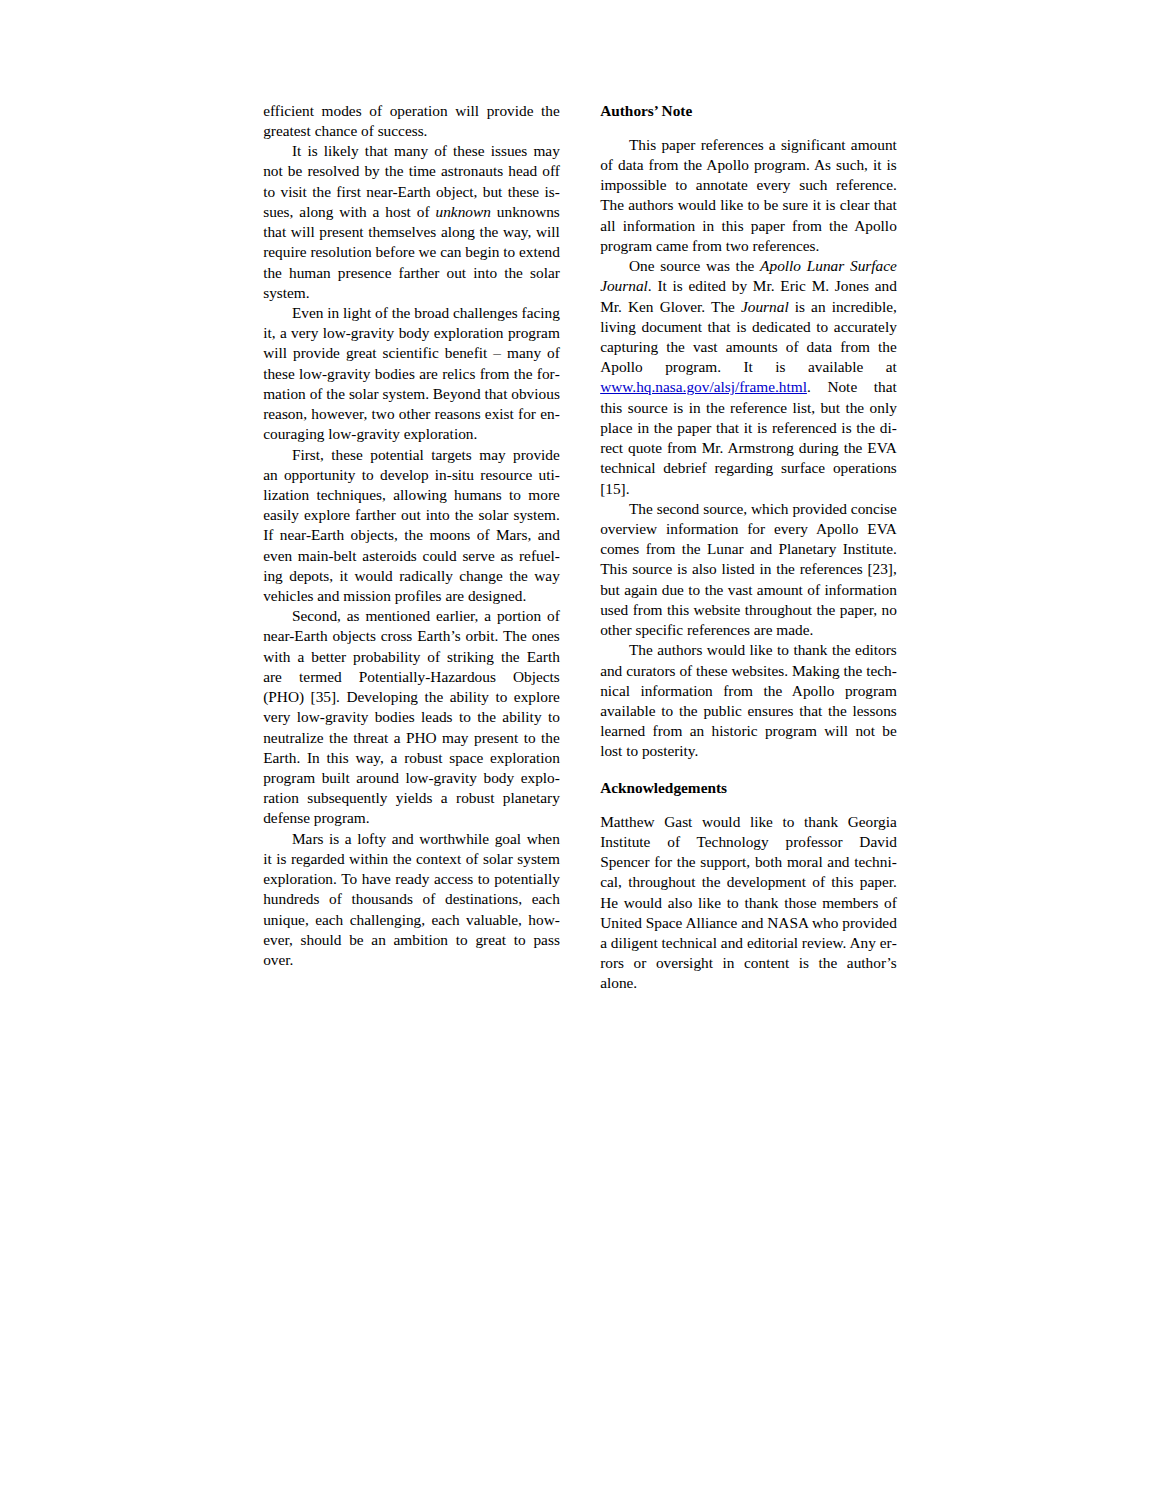efficient modes of operation will provide the greatest chance of success.
It is likely that many of these issues may not be resolved by the time astronauts head off to visit the first near-Earth object, but these issues, along with a host of unknown unknowns that will present themselves along the way, will require resolution before we can begin to extend the human presence farther out into the solar system.
Even in light of the broad challenges facing it, a very low-gravity body exploration program will provide great scientific benefit – many of these low-gravity bodies are relics from the formation of the solar system. Beyond that obvious reason, however, two other reasons exist for encouraging low-gravity exploration.
First, these potential targets may provide an opportunity to develop in-situ resource utilization techniques, allowing humans to more easily explore farther out into the solar system. If near-Earth objects, the moons of Mars, and even main-belt asteroids could serve as refueling depots, it would radically change the way vehicles and mission profiles are designed.
Second, as mentioned earlier, a portion of near-Earth objects cross Earth’s orbit. The ones with a better probability of striking the Earth are termed Potentially-Hazardous Objects (PHO) [35]. Developing the ability to explore very low-gravity bodies leads to the ability to neutralize the threat a PHO may present to the Earth. In this way, a robust space exploration program built around low-gravity body exploration subsequently yields a robust planetary defense program.
Mars is a lofty and worthwhile goal when it is regarded within the context of solar system exploration. To have ready access to potentially hundreds of thousands of destinations, each unique, each challenging, each valuable, however, should be an ambition to great to pass over.
Authors’ Note
This paper references a significant amount of data from the Apollo program. As such, it is impossible to annotate every such reference. The authors would like to be sure it is clear that all information in this paper from the Apollo program came from two references.
One source was the Apollo Lunar Surface Journal. It is edited by Mr. Eric M. Jones and Mr. Ken Glover. The Journal is an incredible, living document that is dedicated to accurately capturing the vast amounts of data from the Apollo program. It is available at www.hq.nasa.gov/alsj/frame.html. Note that this source is in the reference list, but the only place in the paper that it is referenced is the direct quote from Mr. Armstrong during the EVA technical debrief regarding surface operations [15].
The second source, which provided concise overview information for every Apollo EVA comes from the Lunar and Planetary Institute. This source is also listed in the references [23], but again due to the vast amount of information used from this website throughout the paper, no other specific references are made.
The authors would like to thank the editors and curators of these websites. Making the technical information from the Apollo program available to the public ensures that the lessons learned from an historic program will not be lost to posterity.
Acknowledgements
Matthew Gast would like to thank Georgia Institute of Technology professor David Spencer for the support, both moral and technical, throughout the development of this paper. He would also like to thank those members of United Space Alliance and NASA who provided a diligent technical and editorial review. Any errors or oversight in content is the author’s alone.